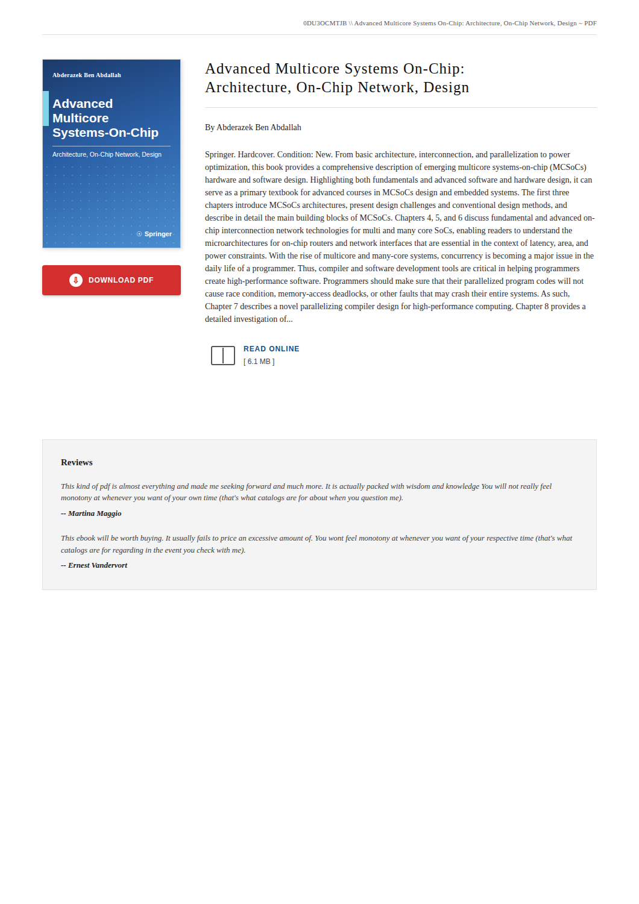0DU3OCMTJB \\ Advanced Multicore Systems On-Chip: Architecture, On-Chip Network, Design ~ PDF
Abderazek Ben Abdallah
Advanced
Multicore
Systems-On-Chip
Architecture, On-Chip Network, Design
Springer
⇩DOWNLOAD PDF
Advanced Multicore Systems On-Chip:
Architecture, On-Chip Network, Design
By Abderazek Ben Abdallah
Springer. Hardcover. Condition: New. From basic architecture, interconnection, and parallelization to power optimization, this book provides a comprehensive description of emerging multicore systems-on-chip (MCSoCs) hardware and software design. Highlighting both fundamentals and advanced software and hardware design, it can serve as a primary textbook for advanced courses in MCSoCs design and embedded systems. The first three chapters introduce MCSoCs architectures, present design challenges and conventional design methods, and describe in detail the main building blocks of MCSoCs. Chapters 4, 5, and 6 discuss fundamental and advanced on-chip interconnection network technologies for multi and many core SoCs, enabling readers to understand the microarchitectures for on-chip routers and network interfaces that are essential in the context of latency, area, and power constraints. With the rise of multicore and many-core systems, concurrency is becoming a major issue in the daily life of a programmer. Thus, compiler and software development tools are critical in helping programmers create high-performance software. Programmers should make sure that their parallelized program codes will not cause race condition, memory-access deadlocks, or other faults that may crash their entire systems. As such, Chapter 7 describes a novel parallelizing compiler design for high-performance computing. Chapter 8 provides a detailed investigation of...
Read Online
[ 6.1 MB ]
Reviews
This kind of pdf is almost everything and made me seeking forward and much more. It is actually packed with wisdom and knowledge You will not really feel monotony at whenever you want of your own time (that's what catalogs are for about when you question me).
-- Martina Maggio
This ebook will be worth buying. It usually fails to price an excessive amount of. You wont feel monotony at whenever you want of your respective time (that's what catalogs are for regarding in the event you check with me).
-- Ernest Vandervort